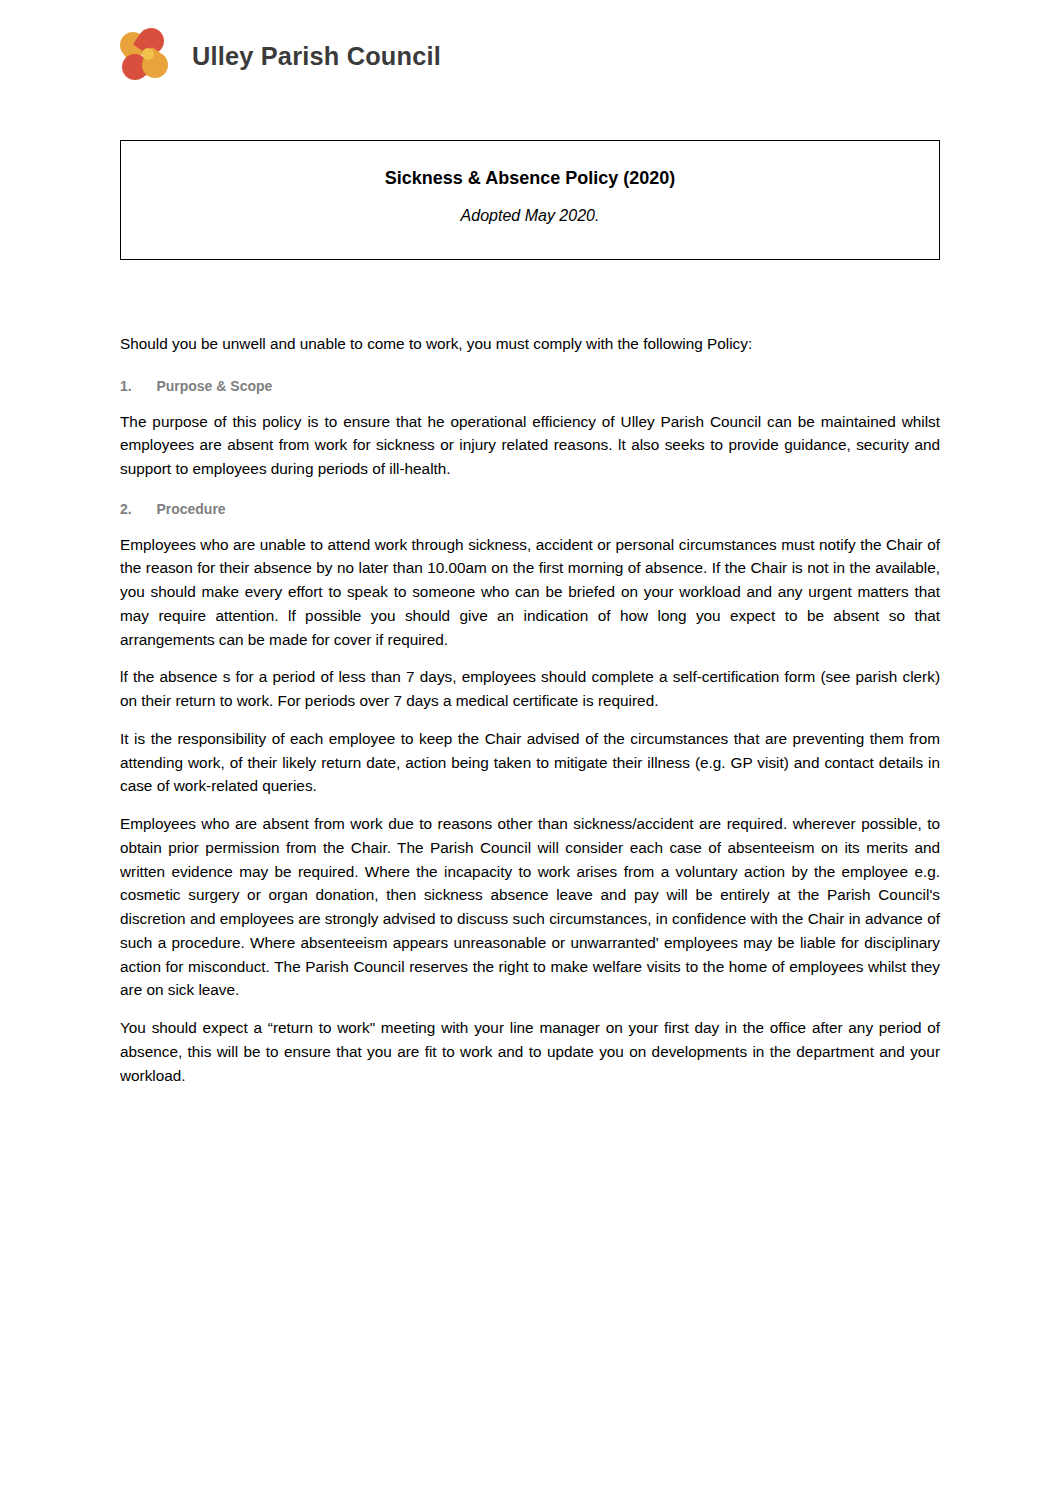Ulley Parish Council
Sickness & Absence Policy (2020)
Adopted May 2020.
Should you be unwell and unable to come to work, you must comply with the following Policy:
1. Purpose & Scope
The purpose of this policy is to ensure that he operational efficiency of Ulley Parish Council can be maintained whilst employees are absent from work for sickness or injury related reasons. lt also seeks to provide guidance, security and support to employees during periods of ill-health.
2. Procedure
Employees who are unable to attend work through sickness, accident or personal circumstances must notify the Chair of the reason for their absence by no later than 10.00am on the first morning of absence. If the Chair is not in the available, you should make every effort to speak to someone who can be briefed on your workload and any urgent matters that may require attention. lf possible you should give an indication of how long you expect to be absent so that arrangements can be made for cover if required.
lf the absence s for a period of less than 7 days, employees should complete a self-certification form (see parish clerk) on their return to work. For periods over 7 days a medical certificate is required.
It is the responsibility of each employee to keep the Chair advised of the circumstances that are preventing them from attending work, of their likely return date, action being taken to mitigate their illness (e.g. GP visit) and contact details in case of work-related queries.
Employees who are absent from work due to reasons other than sickness/accident are required. wherever possible, to obtain prior permission from the Chair. The Parish Council will consider each case of absenteeism on its merits and written evidence may be required. Where the incapacity to work arises from a voluntary action by the employee e.g. cosmetic surgery or organ donation, then sickness absence leave and pay will be entirely at the Parish Council's discretion and employees are strongly advised to discuss such circumstances, in confidence with the Chair in advance of such a procedure. Where absenteeism appears unreasonable or unwarranted' employees may be liable for disciplinary action for misconduct. The Parish Council reserves the right to make welfare visits to the home of employees whilst they are on sick leave.
You should expect a “return to work" meeting with your line manager on your first day in the office after any period of absence, this will be to ensure that you are fit to work and to update you on developments in the department and your workload.